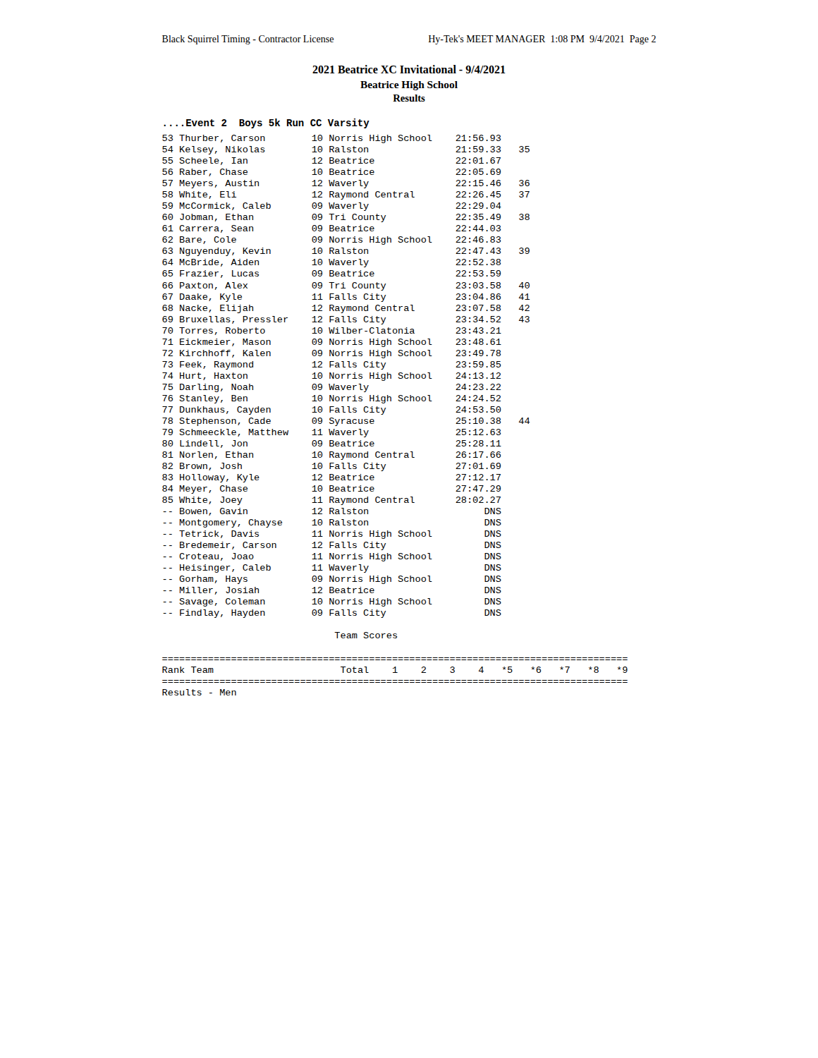Black Squirrel Timing - Contractor License
Hy-Tek's MEET MANAGER 1:08 PM 9/4/2021 Page 2
2021 Beatrice XC Invitational - 9/4/2021
Beatrice High School
Results
....Event 2 Boys 5k Run CC Varsity
53 Thurber, Carson        10 Norris High School    21:56.93
54 Kelsey, Nikolas        10 Ralston               21:59.33   35
55 Scheele, Ian           12 Beatrice              22:01.67
56 Raber, Chase           10 Beatrice              22:05.69
57 Meyers, Austin         12 Waverly               22:15.46   36
58 White, Eli             12 Raymond Central       22:26.45   37
59 McCormick, Caleb       09 Waverly               22:29.04
60 Jobman, Ethan          09 Tri County            22:35.49   38
61 Carrera, Sean          09 Beatrice              22:44.03
62 Bare, Cole             09 Norris High School    22:46.83
63 Nguyenduy, Kevin       10 Ralston               22:47.43   39
64 McBride, Aiden         10 Waverly               22:52.38
65 Frazier, Lucas         09 Beatrice              22:53.59
66 Paxton, Alex           09 Tri County            23:03.58   40
67 Daake, Kyle            11 Falls City            23:04.86   41
68 Nacke, Elijah          12 Raymond Central       23:07.58   42
69 Bruxellas, Pressler    12 Falls City            23:34.52   43
70 Torres, Roberto        10 Wilber-Clatonia       23:43.21
71 Eickmeier, Mason       09 Norris High School    23:48.61
72 Kirchhoff, Kalen       09 Norris High School    23:49.78
73 Feek, Raymond          12 Falls City            23:59.85
74 Hurt, Haxton           10 Norris High School    24:13.12
75 Darling, Noah          09 Waverly               24:23.22
76 Stanley, Ben           10 Norris High School    24:24.52
77 Dunkhaus, Cayden       10 Falls City            24:53.50
78 Stephenson, Cade       09 Syracuse              25:10.38   44
79 Schmeeckle, Matthew    11 Waverly               25:12.63
80 Lindell, Jon           09 Beatrice              25:28.11
81 Norlen, Ethan          10 Raymond Central       26:17.66
82 Brown, Josh            10 Falls City            27:01.69
83 Holloway, Kyle         12 Beatrice              27:12.17
84 Meyer, Chase           10 Beatrice              27:47.29
85 White, Joey            11 Raymond Central       28:02.27
-- Bowen, Gavin           12 Ralston                    DNS
-- Montgomery, Chayse     10 Ralston                    DNS
-- Tetrick, Davis         11 Norris High School         DNS
-- Bredemeir, Carson      12 Falls City                 DNS
-- Croteau, Joao          11 Norris High School         DNS
-- Heisinger, Caleb       11 Waverly                    DNS
-- Gorham, Hays           09 Norris High School         DNS
-- Miller, Josiah         12 Beatrice                   DNS
-- Savage, Coleman        10 Norris High School         DNS
-- Findlay, Hayden        09 Falls City                 DNS

                              Team Scores

=================================================================================
Rank Team                      Total    1    2    3    4   *5   *6   *7   *8   *9
=================================================================================
Results - Men